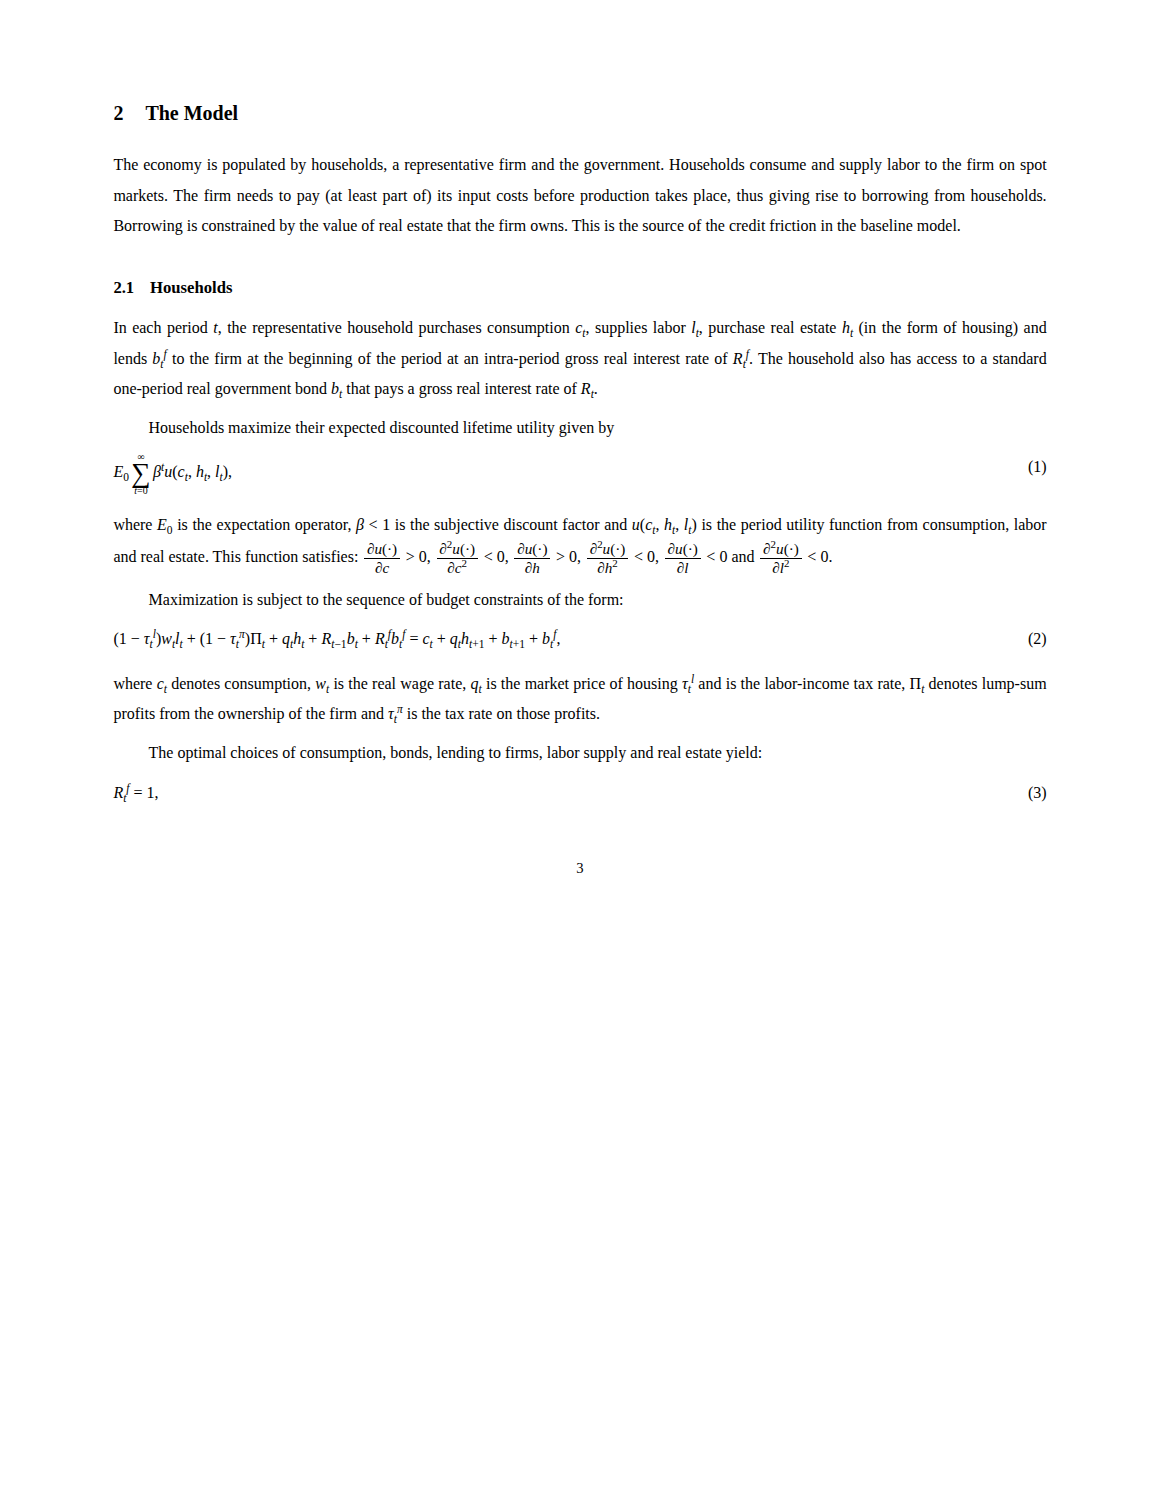2 The Model
The economy is populated by households, a representative firm and the government. Households consume and supply labor to the firm on spot markets. The firm needs to pay (at least part of) its input costs before production takes place, thus giving rise to borrowing from households. Borrowing is constrained by the value of real estate that the firm owns. This is the source of the credit friction in the baseline model.
2.1 Households
In each period t, the representative household purchases consumption ct, supplies labor lt, purchase real estate ht (in the form of housing) and lends btf to the firm at the beginning of the period at an intra-period gross real interest rate of Rtf. The household also has access to a standard one-period real government bond bt that pays a gross real interest rate of Rt.
Households maximize their expected discounted lifetime utility given by
E0∞∑t=0 βtu(ct, ht, lt), (1)
where E0 is the expectation operator, β < 1 is the subjective discount factor and u(ct, ht, lt) is the period utility function from consumption, labor and real estate. This function satisfies: ∂u(·)∂c > 0, ∂2u(·)∂c2 < 0, ∂u(·)∂h > 0, ∂2u(·)∂h2 < 0, ∂u(·)∂l < 0 and ∂2u(·)∂l2 < 0.
Maximization is subject to the sequence of budget constraints of the form:
(1 − τtl)wtlt + (1 − τtπ)Πt + qtht + Rt−1bt + Rtfbtf = ct + qtht+1 + bt+1 + btf, (2)
where ct denotes consumption, wt is the real wage rate, qt is the market price of housing τtl and is the labor-income tax rate, Πt denotes lump-sum profits from the ownership of the firm and τtπ is the tax rate on those profits.
The optimal choices of consumption, bonds, lending to firms, labor supply and real estate yield:
Rtf = 1, (3)
3